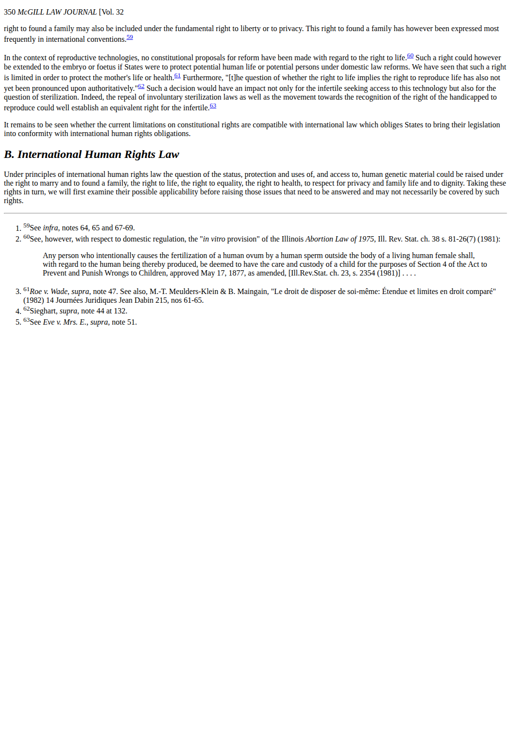350 McGILL LAW JOURNAL [Vol. 32
right to found a family may also be included under the fundamental right to liberty or to privacy. This right to found a family has however been expressed most frequently in international conventions.59
In the context of reproductive technologies, no constitutional proposals for reform have been made with regard to the right to life.60 Such a right could however be extended to the embryo or foetus if States were to protect potential human life or potential persons under domestic law reforms. We have seen that such a right is limited in order to protect the mother's life or health.61 Furthermore, "[t]he question of whether the right to life implies the right to reproduce life has also not yet been pronounced upon authoritatively."62 Such a decision would have an impact not only for the infertile seeking access to this technology but also for the question of sterilization. Indeed, the repeal of involuntary sterilization laws as well as the movement towards the recognition of the right of the handicapped to reproduce could well establish an equivalent right for the infertile.63
It remains to be seen whether the current limitations on constitutional rights are compatible with international law which obliges States to bring their legislation into conformity with international human rights obligations.
B. International Human Rights Law
Under principles of international human rights law the question of the status, protection and uses of, and access to, human genetic material could be raised under the right to marry and to found a family, the right to life, the right to equality, the right to health, to respect for privacy and family life and to dignity. Taking these rights in turn, we will first examine their possible applicability before raising those issues that need to be answered and may not necessarily be covered by such rights.
59See infra, notes 64, 65 and 67-69.
60See, however, with respect to domestic regulation, the "in vitro provision" of the Illinois Abortion Law of 1975, Ill. Rev. Stat. ch. 38 s. 81-26(7) (1981):
Any person who intentionally causes the fertilization of a human ovum by a human sperm outside the body of a living human female shall, with regard to the human being thereby produced, be deemed to have the care and custody of a child for the purposes of Section 4 of the Act to Prevent and Punish Wrongs to Children, approved May 17, 1877, as amended, [Ill.Rev.Stat. ch. 23, s. 2354 (1981)] . . . .
61Roe v. Wade, supra, note 47. See also, M.-T. Meulders-Klein & B. Maingain, "Le droit de disposer de soi-même: Étendue et limites en droit comparé" (1982) 14 Journées Juridiques Jean Dabin 215, nos 61-65.
62Sieghart, supra, note 44 at 132.
63See Eve v. Mrs. E., supra, note 51.